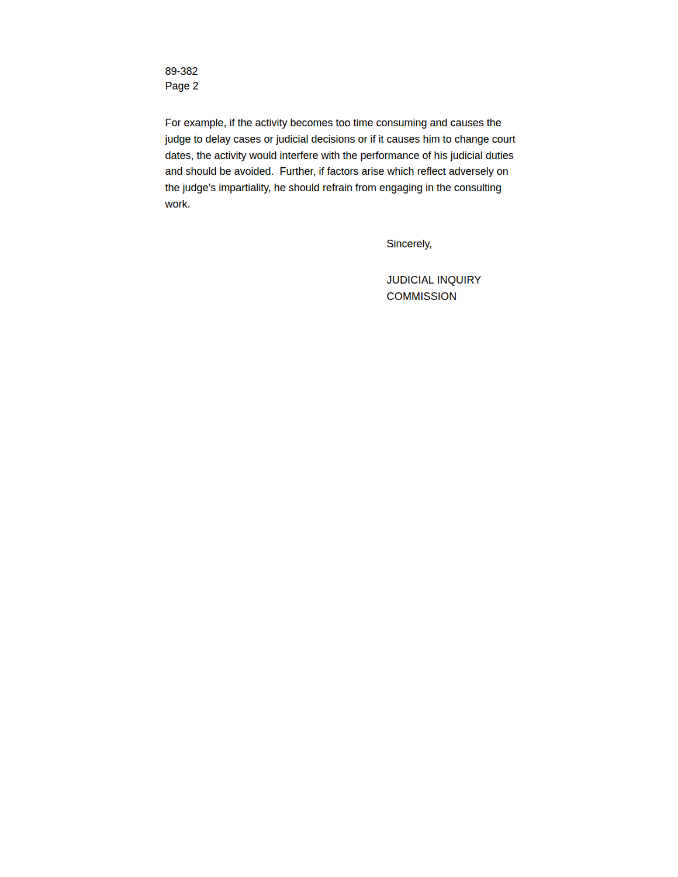89-382
Page 2
For example, if the activity becomes too time consuming and causes the judge to delay cases or judicial decisions or if it causes him to change court dates, the activity would interfere with the performance of his judicial duties and should be avoided. Further, if factors arise which reflect adversely on the judge’s impartiality, he should refrain from engaging in the consulting work.
Sincerely,
JUDICIAL INQUIRY COMMISSION